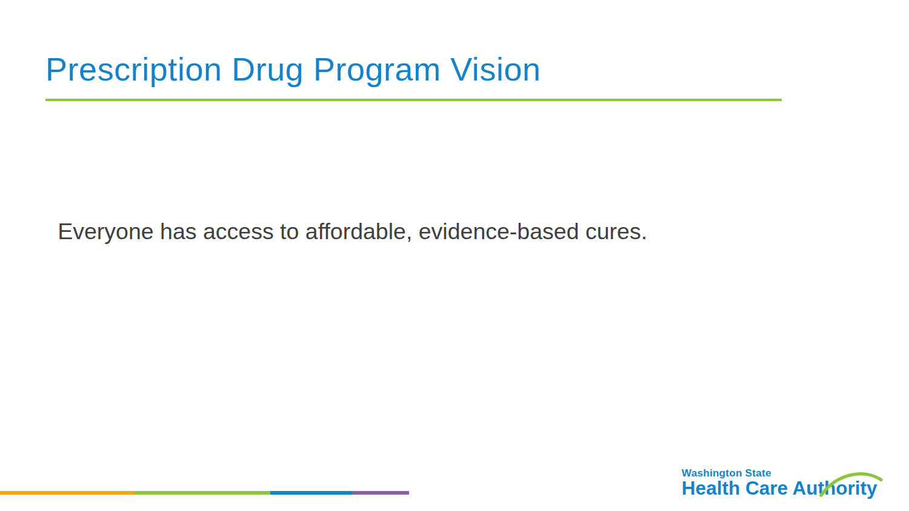Prescription Drug Program Vision
Everyone has access to affordable, evidence-based cures.
Washington State
Health Care Authority